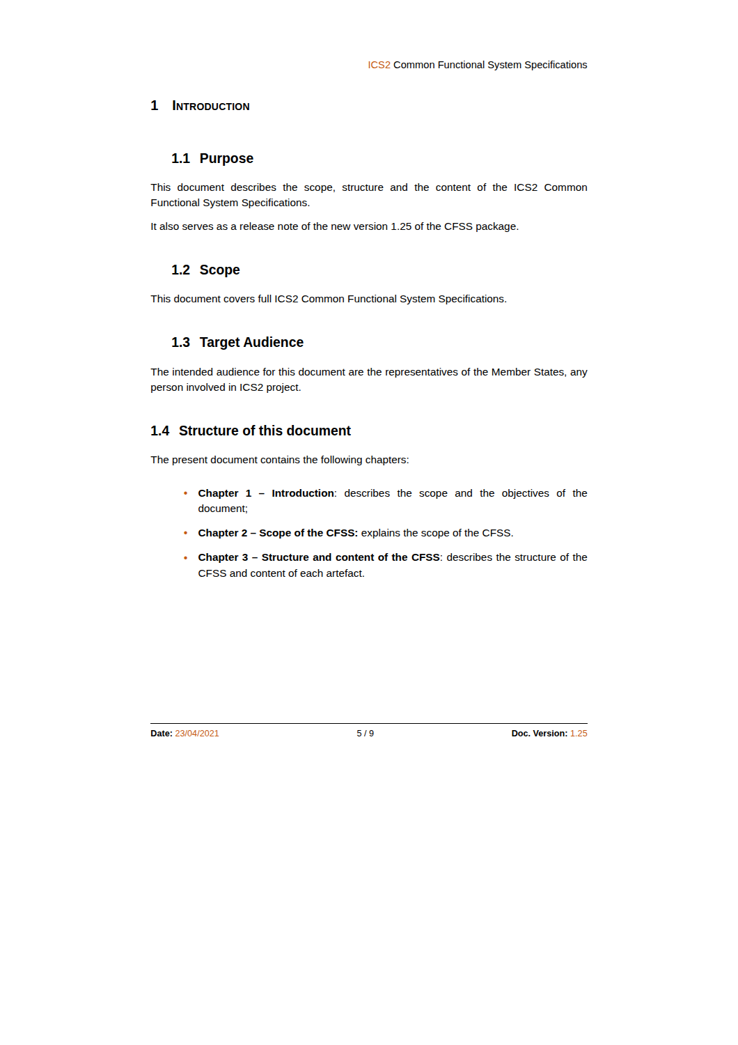ICS2 Common Functional System Specifications
1 INTRODUCTION
1.1 Purpose
This document describes the scope, structure and the content of the ICS2 Common Functional System Specifications.
It also serves as a release note of the new version 1.25 of the CFSS package.
1.2 Scope
This document covers full ICS2 Common Functional System Specifications.
1.3 Target Audience
The intended audience for this document are the representatives of the Member States, any person involved in ICS2 project.
1.4 Structure of this document
The present document contains the following chapters:
Chapter 1 – Introduction: describes the scope and the objectives of the document;
Chapter 2 – Scope of the CFSS: explains the scope of the CFSS.
Chapter 3 – Structure and content of the CFSS: describes the structure of the CFSS and content of each artefact.
Date: 23/04/2021
5 / 9
Doc. Version: 1.25